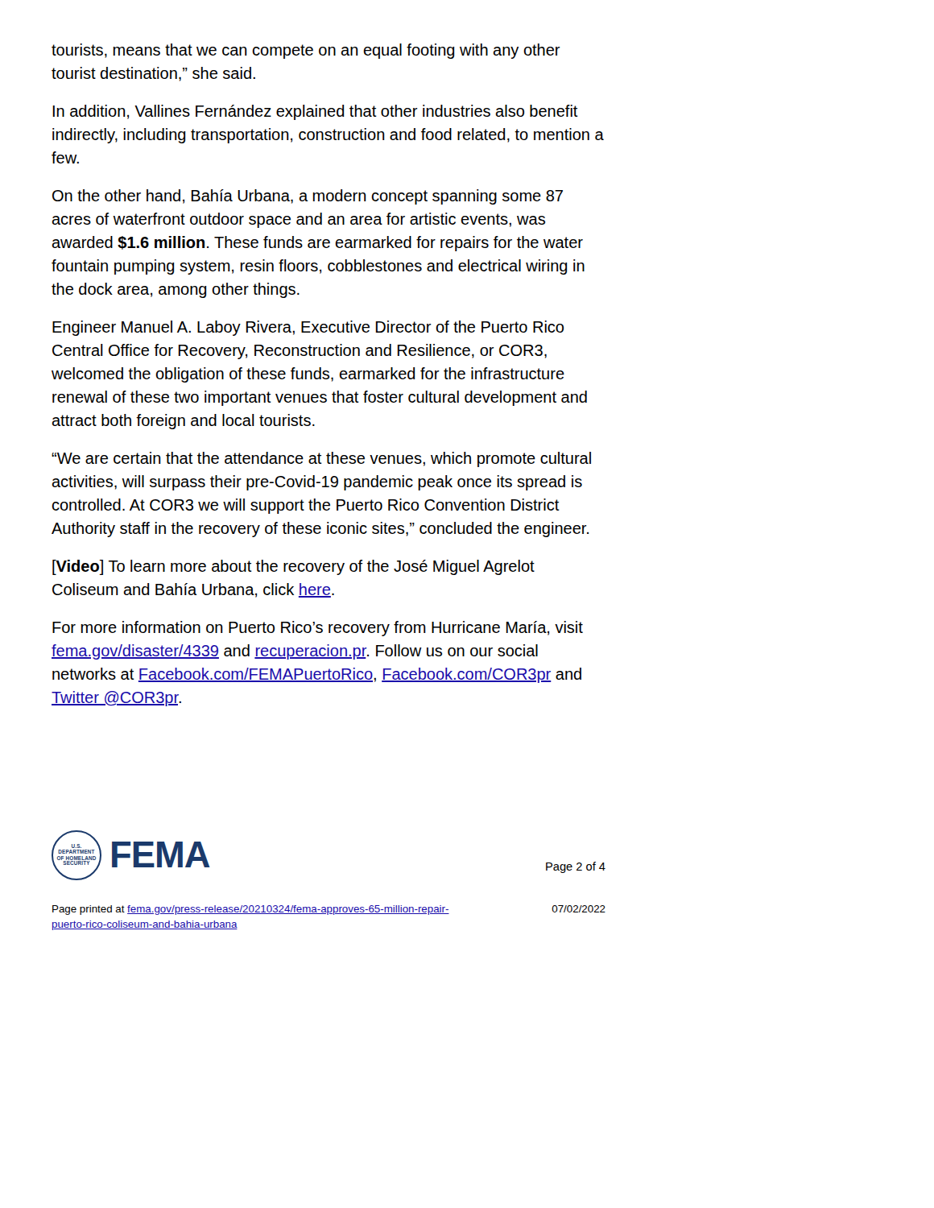tourists, means that we can compete on an equal footing with any other tourist destination,” she said.
In addition, Vallines Fernández explained that other industries also benefit indirectly, including transportation, construction and food related, to mention a few.
On the other hand, Bahía Urbana, a modern concept spanning some 87 acres of waterfront outdoor space and an area for artistic events, was awarded $1.6 million. These funds are earmarked for repairs for the water fountain pumping system, resin floors, cobblestones and electrical wiring in the dock area, among other things.
Engineer Manuel A. Laboy Rivera, Executive Director of the Puerto Rico Central Office for Recovery, Reconstruction and Resilience, or COR3, welcomed the obligation of these funds, earmarked for the infrastructure renewal of these two important venues that foster cultural development and attract both foreign and local tourists.
“We are certain that the attendance at these venues, which promote cultural activities, will surpass their pre-Covid-19 pandemic peak once its spread is controlled. At COR3 we will support the Puerto Rico Convention District Authority staff in the recovery of these iconic sites,” concluded the engineer.
[Video] To learn more about the recovery of the José Miguel Agrelot Coliseum and Bahía Urbana, click here.
For more information on Puerto Rico’s recovery from Hurricane María, visit fema.gov/disaster/4339 and recuperacion.pr. Follow us on our social networks at Facebook.com/FEMAPuertoRico, Facebook.com/COR3pr and Twitter @COR3pr.
U.S. DEPARTMENT OF HOMELAND SECURITY
FEMA
Page 2 of 4
Page printed at fema.gov/press-release/20210324/fema-approves-65-million-repair-puerto-rico-coliseum-and-bahia-urbana
07/02/2022